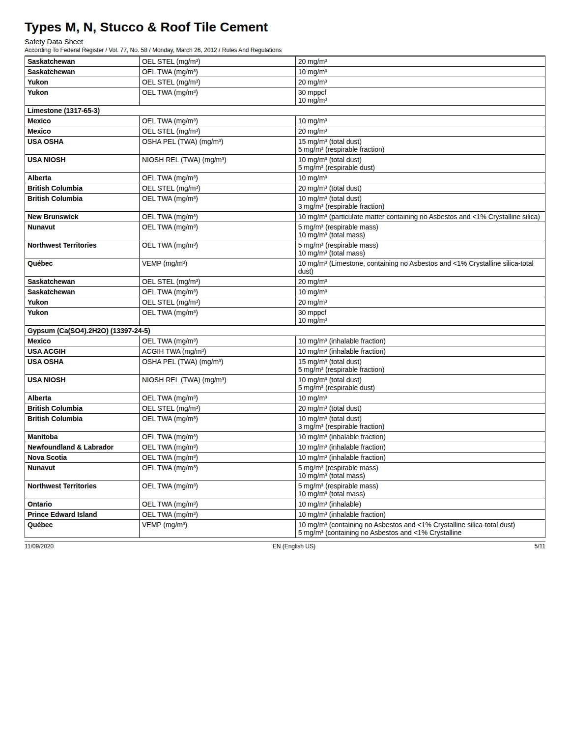Types M, N, Stucco & Roof Tile Cement
Safety Data Sheet
According To Federal Register / Vol. 77, No. 58 / Monday, March 26, 2012 / Rules And Regulations
| Saskatchewan | OEL STEL (mg/m³) | 20 mg/m³ |
| Saskatchewan | OEL TWA (mg/m³) | 10 mg/m³ |
| Yukon | OEL STEL (mg/m³) | 20 mg/m³ |
| Yukon | OEL TWA (mg/m³) | 30 mppcf 10 mg/m³ |
| Limestone (1317-65-3) |
| Mexico | OEL TWA (mg/m³) | 10 mg/m³ |
| Mexico | OEL STEL (mg/m³) | 20 mg/m³ |
| USA OSHA | OSHA PEL (TWA) (mg/m³) | 15 mg/m³ (total dust) 5 mg/m³ (respirable fraction) |
| USA NIOSH | NIOSH REL (TWA) (mg/m³) | 10 mg/m³ (total dust) 5 mg/m³ (respirable dust) |
| Alberta | OEL TWA (mg/m³) | 10 mg/m³ |
| British Columbia | OEL STEL (mg/m³) | 20 mg/m³ (total dust) |
| British Columbia | OEL TWA (mg/m³) | 10 mg/m³ (total dust) 3 mg/m³ (respirable fraction) |
| New Brunswick | OEL TWA (mg/m³) | 10 mg/m³ (particulate matter containing no Asbestos and <1% Crystalline silica) |
| Nunavut | OEL TWA (mg/m³) | 5 mg/m³ (respirable mass) 10 mg/m³ (total mass) |
| Northwest Territories | OEL TWA (mg/m³) | 5 mg/m³ (respirable mass) 10 mg/m³ (total mass) |
| Québec | VEMP (mg/m³) | 10 mg/m³ (Limestone, containing no Asbestos and <1% Crystalline silica-total dust) |
| Saskatchewan | OEL STEL (mg/m³) | 20 mg/m³ |
| Saskatchewan | OEL TWA (mg/m³) | 10 mg/m³ |
| Yukon | OEL STEL (mg/m³) | 20 mg/m³ |
| Yukon | OEL TWA (mg/m³) | 30 mppcf 10 mg/m³ |
| Gypsum (Ca(SO4).2H2O) (13397-24-5) |
| Mexico | OEL TWA (mg/m³) | 10 mg/m³ (inhalable fraction) |
| USA ACGIH | ACGIH TWA (mg/m³) | 10 mg/m³ (inhalable fraction) |
| USA OSHA | OSHA PEL (TWA) (mg/m³) | 15 mg/m³ (total dust) 5 mg/m³ (respirable fraction) |
| USA NIOSH | NIOSH REL (TWA) (mg/m³) | 10 mg/m³ (total dust) 5 mg/m³ (respirable dust) |
| Alberta | OEL TWA (mg/m³) | 10 mg/m³ |
| British Columbia | OEL STEL (mg/m³) | 20 mg/m³ (total dust) |
| British Columbia | OEL TWA (mg/m³) | 10 mg/m³ (total dust) 3 mg/m³ (respirable fraction) |
| Manitoba | OEL TWA (mg/m³) | 10 mg/m³ (inhalable fraction) |
| Newfoundland & Labrador | OEL TWA (mg/m³) | 10 mg/m³ (inhalable fraction) |
| Nova Scotia | OEL TWA (mg/m³) | 10 mg/m³ (inhalable fraction) |
| Nunavut | OEL TWA (mg/m³) | 5 mg/m³ (respirable mass) 10 mg/m³ (total mass) |
| Northwest Territories | OEL TWA (mg/m³) | 5 mg/m³ (respirable mass) 10 mg/m³ (total mass) |
| Ontario | OEL TWA (mg/m³) | 10 mg/m³ (inhalable) |
| Prince Edward Island | OEL TWA (mg/m³) | 10 mg/m³ (inhalable fraction) |
| Québec | VEMP (mg/m³) | 10 mg/m³ (containing no Asbestos and <1% Crystalline silica-total dust) 5 mg/m³ (containing no Asbestos and <1% Crystalline |
11/09/2020
EN (English US)
5/11